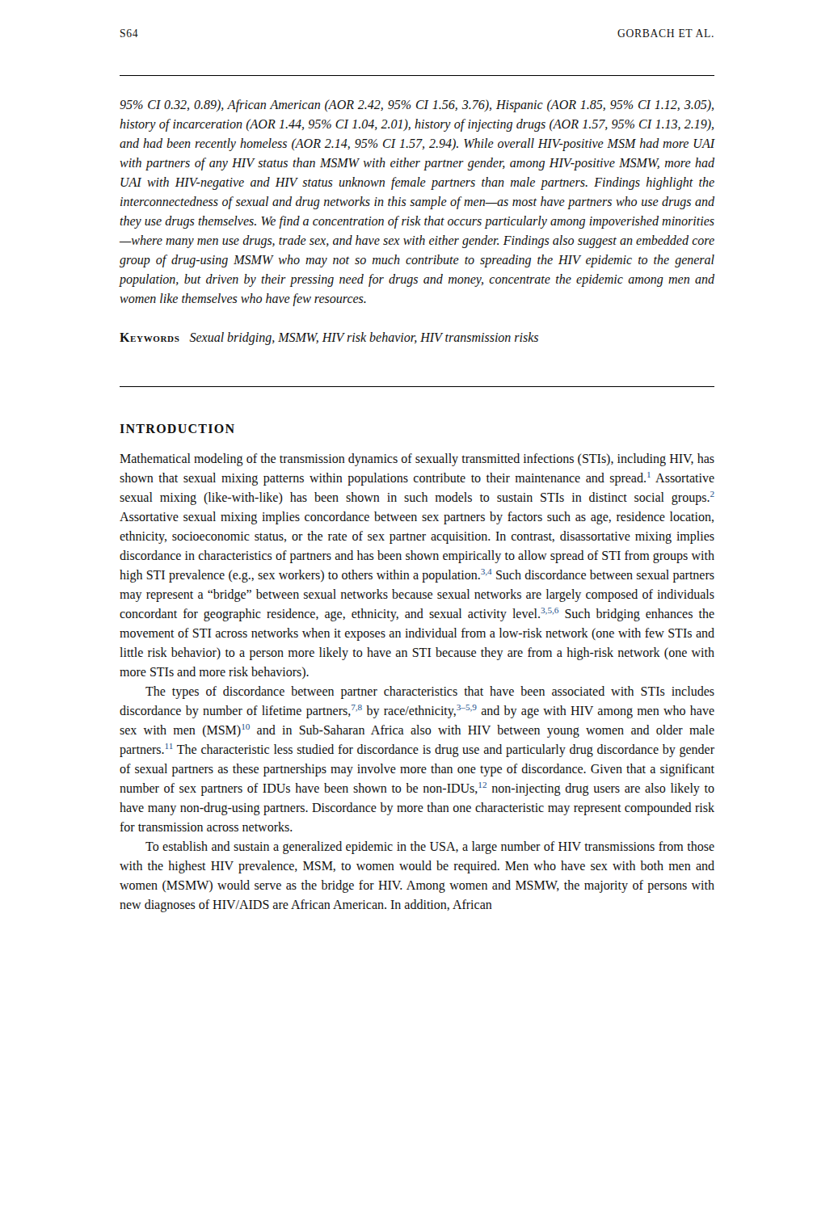S64 Gorbach et al.
95% CI 0.32, 0.89), African American (AOR 2.42, 95% CI 1.56, 3.76), Hispanic (AOR 1.85, 95% CI 1.12, 3.05), history of incarceration (AOR 1.44, 95% CI 1.04, 2.01), history of injecting drugs (AOR 1.57, 95% CI 1.13, 2.19), and had been recently homeless (AOR 2.14, 95% CI 1.57, 2.94). While overall HIV-positive MSM had more UAI with partners of any HIV status than MSMW with either partner gender, among HIV-positive MSMW, more had UAI with HIV-negative and HIV status unknown female partners than male partners. Findings highlight the interconnectedness of sexual and drug networks in this sample of men—as most have partners who use drugs and they use drugs themselves. We find a concentration of risk that occurs particularly among impoverished minorities—where many men use drugs, trade sex, and have sex with either gender. Findings also suggest an embedded core group of drug-using MSMW who may not so much contribute to spreading the HIV epidemic to the general population, but driven by their pressing need for drugs and money, concentrate the epidemic among men and women like themselves who have few resources.
Keywords Sexual bridging, MSMW, HIV risk behavior, HIV transmission risks
Introduction
Mathematical modeling of the transmission dynamics of sexually transmitted infections (STIs), including HIV, has shown that sexual mixing patterns within populations contribute to their maintenance and spread.1 Assortative sexual mixing (like-with-like) has been shown in such models to sustain STIs in distinct social groups.2 Assortative sexual mixing implies concordance between sex partners by factors such as age, residence location, ethnicity, socioeconomic status, or the rate of sex partner acquisition. In contrast, disassortative mixing implies discordance in characteristics of partners and has been shown empirically to allow spread of STI from groups with high STI prevalence (e.g., sex workers) to others within a population.3,4 Such discordance between sexual partners may represent a “bridge” between sexual networks because sexual networks are largely composed of individuals concordant for geographic residence, age, ethnicity, and sexual activity level.3,5,6 Such bridging enhances the movement of STI across networks when it exposes an individual from a low-risk network (one with few STIs and little risk behavior) to a person more likely to have an STI because they are from a high-risk network (one with more STIs and more risk behaviors).
The types of discordance between partner characteristics that have been associated with STIs includes discordance by number of lifetime partners,7,8 by race/ethnicity,3–5,9 and by age with HIV among men who have sex with men (MSM)10 and in Sub-Saharan Africa also with HIV between young women and older male partners.11 The characteristic less studied for discordance is drug use and particularly drug discordance by gender of sexual partners as these partnerships may involve more than one type of discordance. Given that a significant number of sex partners of IDUs have been shown to be non-IDUs,12 non-injecting drug users are also likely to have many non-drug-using partners. Discordance by more than one characteristic may represent compounded risk for transmission across networks.
To establish and sustain a generalized epidemic in the USA, a large number of HIV transmissions from those with the highest HIV prevalence, MSM, to women would be required. Men who have sex with both men and women (MSMW) would serve as the bridge for HIV. Among women and MSMW, the majority of persons with new diagnoses of HIV/AIDS are African American. In addition, African